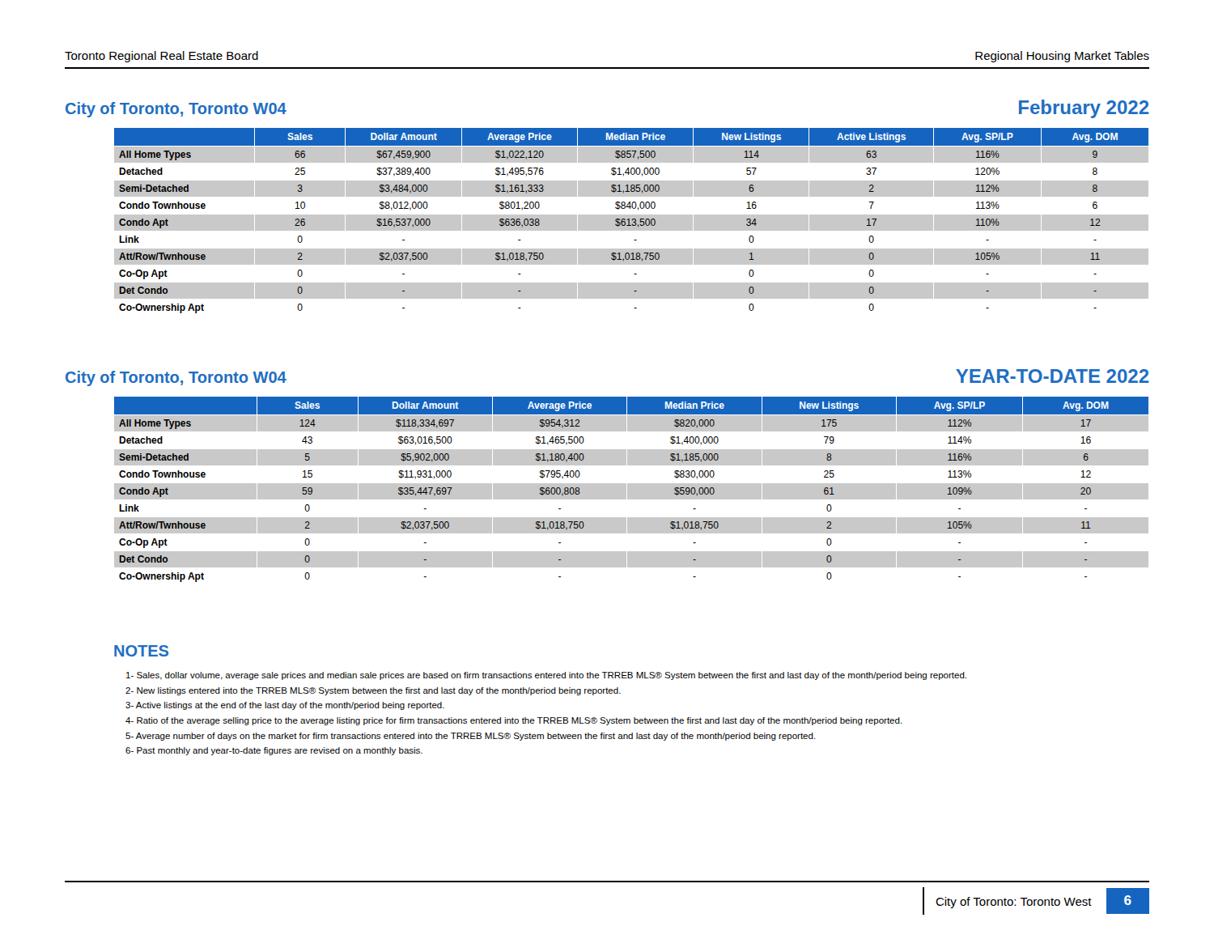Toronto Regional Real Estate Board
Regional Housing Market Tables
City of Toronto, Toronto W04
February 2022
| | Sales | Dollar Amount | Average Price | Median Price | New Listings | Active Listings | Avg. SP/LP | Avg. DOM |
| --- | --- | --- | --- | --- | --- | --- | --- | --- |
| All Home Types | 66 | $67,459,900 | $1,022,120 | $857,500 | 114 | 63 | 116% | 9 |
| Detached | 25 | $37,389,400 | $1,495,576 | $1,400,000 | 57 | 37 | 120% | 8 |
| Semi-Detached | 3 | $3,484,000 | $1,161,333 | $1,185,000 | 6 | 2 | 112% | 8 |
| Condo Townhouse | 10 | $8,012,000 | $801,200 | $840,000 | 16 | 7 | 113% | 6 |
| Condo Apt | 26 | $16,537,000 | $636,038 | $613,500 | 34 | 17 | 110% | 12 |
| Link | 0 | - | - | - | 0 | 0 | - | - |
| Att/Row/Twnhouse | 2 | $2,037,500 | $1,018,750 | $1,018,750 | 1 | 0 | 105% | 11 |
| Co-Op Apt | 0 | - | - | - | 0 | 0 | - | - |
| Det Condo | 0 | - | - | - | 0 | 0 | - | - |
| Co-Ownership Apt | 0 | - | - | - | 0 | 0 | - | - |
City of Toronto, Toronto W04
YEAR-TO-DATE 2022
| | Sales | Dollar Amount | Average Price | Median Price | New Listings | Avg. SP/LP | Avg. DOM |
| --- | --- | --- | --- | --- | --- | --- | --- |
| All Home Types | 124 | $118,334,697 | $954,312 | $820,000 | 175 | 112% | 17 |
| Detached | 43 | $63,016,500 | $1,465,500 | $1,400,000 | 79 | 114% | 16 |
| Semi-Detached | 5 | $5,902,000 | $1,180,400 | $1,185,000 | 8 | 116% | 6 |
| Condo Townhouse | 15 | $11,931,000 | $795,400 | $830,000 | 25 | 113% | 12 |
| Condo Apt | 59 | $35,447,697 | $600,808 | $590,000 | 61 | 109% | 20 |
| Link | 0 | - | - | - | 0 | - | - |
| Att/Row/Twnhouse | 2 | $2,037,500 | $1,018,750 | $1,018,750 | 2 | 105% | 11 |
| Co-Op Apt | 0 | - | - | - | 0 | - | - |
| Det Condo | 0 | - | - | - | 0 | - | - |
| Co-Ownership Apt | 0 | - | - | - | 0 | - | - |
NOTES
1- Sales, dollar volume, average sale prices and median sale prices are based on firm transactions entered into the TRREB MLS® System between the first and last day of the month/period being reported.
2- New listings entered into the TRREB MLS® System between the first and last day of the month/period being reported.
3- Active listings at the end of the last day of the month/period being reported.
4- Ratio of the average selling price to the average listing price for firm transactions entered into the TRREB MLS® System between the first and last day of the month/period being reported.
5- Average number of days on the market for firm transactions entered into the TRREB MLS® System between the first and last day of the month/period being reported.
6- Past monthly and year-to-date figures are revised on a monthly basis.
City of Toronto: Toronto West
6